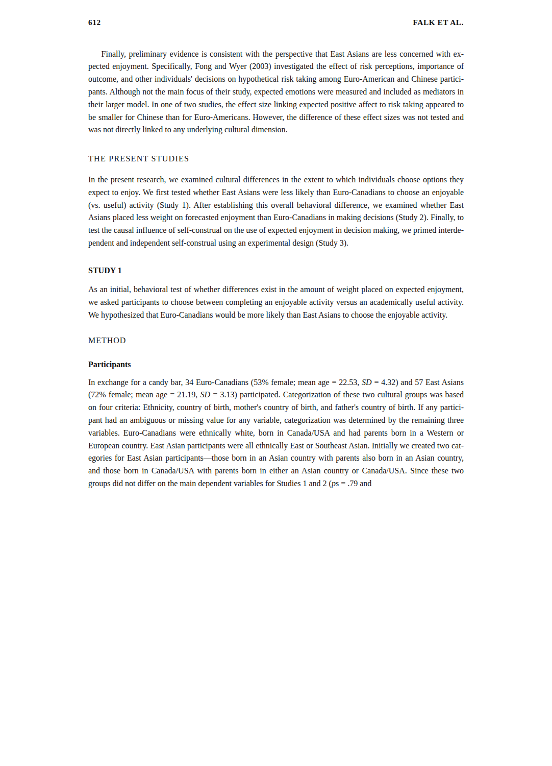612 Falk et al.
Finally, preliminary evidence is consistent with the perspective that East Asians are less concerned with expected enjoyment. Specifically, Fong and Wyer (2003) investigated the effect of risk perceptions, importance of outcome, and other individuals' decisions on hypothetical risk taking among Euro-American and Chinese participants. Although not the main focus of their study, expected emotions were measured and included as mediators in their larger model. In one of two studies, the effect size linking expected positive affect to risk taking appeared to be smaller for Chinese than for Euro-Americans. However, the difference of these effect sizes was not tested and was not directly linked to any underlying cultural dimension.
The Present Studies
In the present research, we examined cultural differences in the extent to which individuals choose options they expect to enjoy. We first tested whether East Asians were less likely than Euro-Canadians to choose an enjoyable (vs. useful) activity (Study 1). After establishing this overall behavioral difference, we examined whether East Asians placed less weight on forecasted enjoyment than Euro-Canadians in making decisions (Study 2). Finally, to test the causal influence of self-construal on the use of expected enjoyment in decision making, we primed interdependent and independent self-construal using an experimental design (Study 3).
STUDY 1
As an initial, behavioral test of whether differences exist in the amount of weight placed on expected enjoyment, we asked participants to choose between completing an enjoyable activity versus an academically useful activity. We hypothesized that Euro-Canadians would be more likely than East Asians to choose the enjoyable activity.
Method
Participants
In exchange for a candy bar, 34 Euro-Canadians (53% female; mean age = 22.53, SD = 4.32) and 57 East Asians (72% female; mean age = 21.19, SD = 3.13) participated. Categorization of these two cultural groups was based on four criteria: Ethnicity, country of birth, mother's country of birth, and father's country of birth. If any participant had an ambiguous or missing value for any variable, categorization was determined by the remaining three variables. Euro-Canadians were ethnically white, born in Canada/USA and had parents born in a Western or European country. East Asian participants were all ethnically East or Southeast Asian. Initially we created two categories for East Asian participants—those born in an Asian country with parents also born in an Asian country, and those born in Canada/USA with parents born in either an Asian country or Canada/USA. Since these two groups did not differ on the main dependent variables for Studies 1 and 2 (ps = .79 and